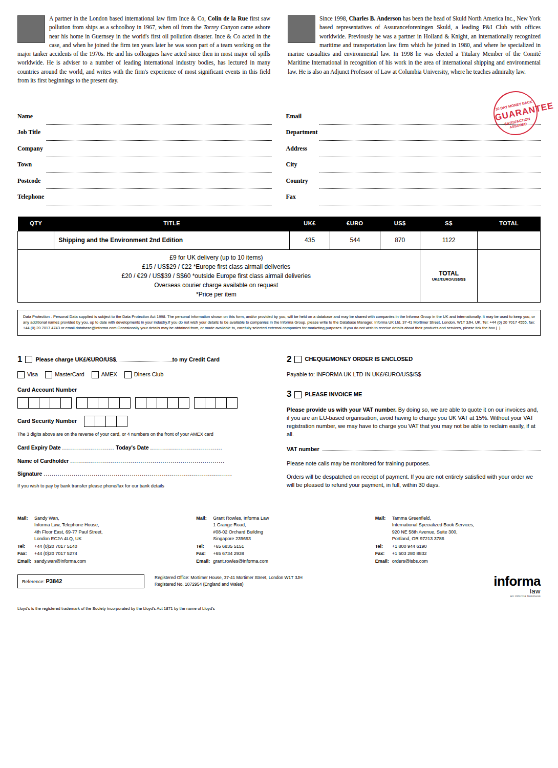A partner in the London based international law firm Ince & Co, Colin de la Rue first saw pollution from ships as a schoolboy in 1967, when oil from the Torrey Canyon came ashore near his home in Guernsey in the world's first oil pollution disaster. Ince & Co acted in the case, and when he joined the firm ten years later he was soon part of a team working on the major tanker accidents of the 1970s. He and his colleagues have acted since then in most major oil spills worldwide. He is adviser to a number of leading international industry bodies, has lectured in many countries around the world, and writes with the firm's experience of most significant events in this field from its first beginnings to the present day.
Since 1998, Charles B. Anderson has been the head of Skuld North America Inc., New York based representatives of Assuranceforeningen Skuld, a leading P&I Club with offices worldwide. Previously he was a partner in Holland & Knight, an internationally recognized maritime and transportation law firm which he joined in 1980, and where he specialized in marine casualties and environmental law. In 1998 he was elected a Titulary Member of the Comité Maritime International in recognition of his work in the area of international shipping and environmental law. He is also an Adjunct Professor of Law at Columbia University, where he teaches admiralty law.
30 DAY MONEY BACK GUARANTEE SATISFACTION ASSURED
| Name | | | Email | |
| Job Title | | | Department | |
| Company | | | Address | |
| Town | | | City | |
| Postcode | | | Country | |
| Telephone | | | Fax | |
| QTY | TITLE | UK£ | €URO | US$ | S$ | TOTAL |
| --- | --- | --- | --- | --- | --- | --- |
| | Shipping and the Environment 2nd Edition | 435 | 544 | 870 | 1122 | |
| £9 for UK delivery (up to 10 items) £15 / US$29 / €22 *Europe first class airmail deliveries £20 / €29 / US$39 / S$60 *outside Europe first class airmail deliveries Overseas courier charge available on request *Price per item | TOTAL UK£/€URO/US$/S$ | |
Data Protection - Personal Data supplied is subject to the Data Protection Act 1998. The personal information shown on this form, and/or provided by you, will be held on a database and may be shared with companies in the Informa Group in the UK and internationally. It may be used to keep you, or any additional names provided by you, up to date with developments in your industry.If you do not wish your details to be available to companies in the Informa Group, please write to the Database Manager, Informa UK Ltd, 37-41 Mortimer Street, London, W1T 3JH, UK. Tel: +44 (0) 20 7017 4555, fax: +44 (0) 20 7017 4743 or email database@informa.com Occasionally your details may be obtained from, or made available to, carefully selected external companies for marketing purposes. If you do not wish to receive details about their products and services, please tick the box [ ].
1 Please charge UK£/€URO/US$ to my Credit Card
Visa MasterCard AMEX Diners Club
Card Account Number
Card Security Number
The 3 digits above are on the reverse of your card, or 4 numbers on the front of your AMEX card
Card Expiry Date .......................... Today's Date ....................................
Name of Cardholder .............................................................................
Signature ..............................................................................................
If you wish to pay by bank transfer please phone/fax for our bank details
2 CHEQUE/MONEY ORDER IS ENCLOSED
Payable to: INFORMA UK LTD IN UK£/€URO/US$/S$
3 PLEASE INVOICE ME
Please provide us with your VAT number. By doing so, we are able to quote it on our invoices and, if you are an EU-based organisation, avoid having to charge you UK VAT at 15%. Without your VAT registration number, we may have to charge you VAT that you may not be able to reclaim easily, if at all.
VAT number
Please note calls may be monitored for training purposes.
Orders will be despatched on receipt of payment. If you are not entirely satisfied with your order we will be pleased to refund your payment, in full, within 30 days.
| Mail: | Sandy Wan, Informa Law, Telephone House, 4th Floor East, 69-77 Paul Street, London EC2A 4LQ, UK |
| Tel: | +44 (0)20 7017 5140 |
| Fax: | +44 (0)20 7017 5274 |
| Email: | sandy.wan@informa.com |
| Mail: | Grant Rowles, Informa Law 1 Grange Road, #08-02 Orchard Building Singapore 239693 |
| Tel: | +65 6835 5151 |
| Fax: | +65 6734 2938 |
| Email: | grant.rowles@informa.com |
| Mail: | Tamma Greenfield, International Specialized Book Services, 920 NE 58th Avenue, Suite 300, Portland, OR 97213 3786 |
| Tel: | +1 800 944 6190 |
| Fax: | +1 503 280 8832 |
| Email: | orders@isbs.com |
Reference: P3842
Registered Office: Mortimer House, 37-41 Mortimer Street, London W1T 3JH
Registered No. 1072954 (England and Wales)
informa
law
an informa business
Lloyd's is the registered trademark of the Society incorporated by the Lloyd's Act 1871 by the name of Lloyd's